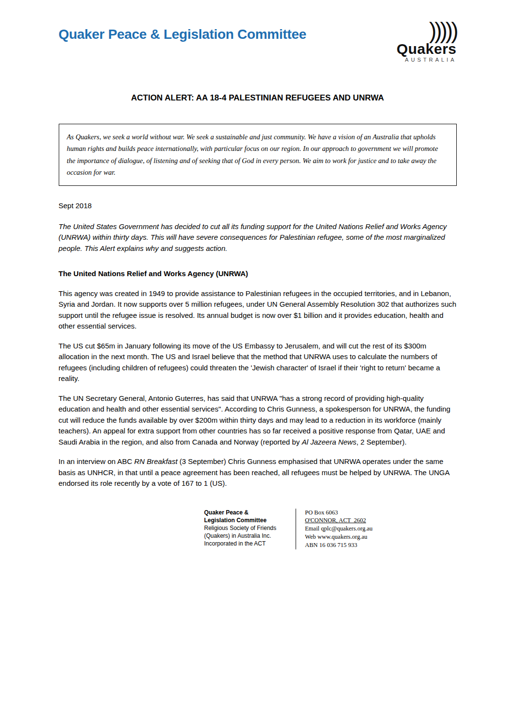Quaker Peace & Legislation Committee
)))))
Quakers
AUSTRALIA
ACTION ALERT: AA 18-4 PALESTINIAN REFUGEES AND UNRWA
As Quakers, we seek a world without war. We seek a sustainable and just community. We have a vision of an Australia that upholds human rights and builds peace internationally, with particular focus on our region. In our approach to government we will promote the importance of dialogue, of listening and of seeking that of God in every person. We aim to work for justice and to take away the occasion for war.
Sept 2018
The United States Government has decided to cut all its funding support for the United Nations Relief and Works Agency (UNRWA) within thirty days. This will have severe consequences for Palestinian refugee, some of the most marginalized people. This Alert explains why and suggests action.
The United Nations Relief and Works Agency (UNRWA)
This agency was created in 1949 to provide assistance to Palestinian refugees in the occupied territories, and in Lebanon, Syria and Jordan. It now supports over 5 million refugees, under UN General Assembly Resolution 302 that authorizes such support until the refugee issue is resolved. Its annual budget is now over $1 billion and it provides education, health and other essential services.
The US cut $65m in January following its move of the US Embassy to Jerusalem, and will cut the rest of its $300m allocation in the next month. The US and Israel believe that the method that UNRWA uses to calculate the numbers of refugees (including children of refugees) could threaten the 'Jewish character' of Israel if their 'right to return' became a reality.
The UN Secretary General, Antonio Guterres, has said that UNRWA "has a strong record of providing high-quality education and health and other essential services". According to Chris Gunness, a spokesperson for UNRWA, the funding cut will reduce the funds available by over $200m within thirty days and may lead to a reduction in its workforce (mainly teachers). An appeal for extra support from other countries has so far received a positive response from Qatar, UAE and Saudi Arabia in the region, and also from Canada and Norway (reported by Al Jazeera News, 2 September).
In an interview on ABC RN Breakfast (3 September) Chris Gunness emphasised that UNRWA operates under the same basis as UNHCR, in that until a peace agreement has been reached, all refugees must be helped by UNRWA. The UNGA endorsed its role recently by a vote of 167 to 1 (US).
Quaker Peace & Legislation Committee Religious Society of Friends
(Quakers) in Australia Inc.
Incorporated in the ACT
PO Box 6063
O'CONNOR, ACT 2602
Email qplc@quakers.org.au
Web www.quakers.org.au
ABN 16 036 715 933